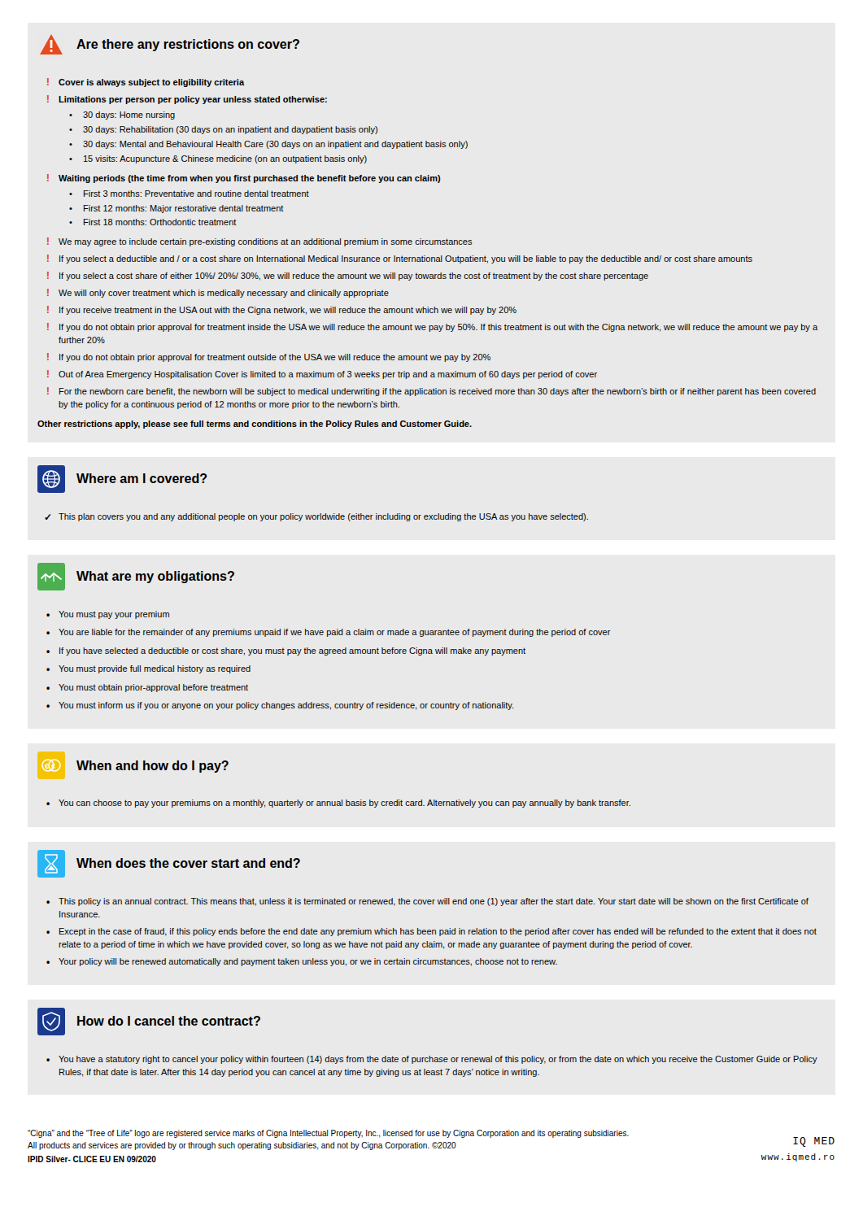Are there any restrictions on cover?
! Cover is always subject to eligibility criteria
! Limitations per person per policy year unless stated otherwise:
•30 days: Home nursing
•30 days: Rehabilitation (30 days on an inpatient and daypatient basis only)
•30 days: Mental and Behavioural Health Care (30 days on an inpatient and daypatient basis only)
•15 visits: Acupuncture & Chinese medicine (on an outpatient basis only)
! Waiting periods (the time from when you first purchased the benefit before you can claim)
•First 3 months: Preventative and routine dental treatment
•First 12 months: Major restorative dental treatment
•First 18 months: Orthodontic treatment
! We may agree to include certain pre-existing conditions at an additional premium in some circumstances
! If you select a deductible and / or a cost share on International Medical Insurance or International Outpatient, you will be liable to pay the deductible and/ or cost share amounts
! If you select a cost share of either 10%/ 20%/ 30%, we will reduce the amount we will pay towards the cost of treatment by the cost share percentage
! We will only cover treatment which is medically necessary and clinically appropriate
! If you receive treatment in the USA out with the Cigna network, we will reduce the amount which we will pay by 20%
! If you do not obtain prior approval for treatment inside the USA we will reduce the amount we pay by 50%. If this treatment is out with the Cigna network, we will reduce the amount we pay by a further 20%
! If you do not obtain prior approval for treatment outside of the USA we will reduce the amount we pay by 20%
! Out of Area Emergency Hospitalisation Cover is limited to a maximum of 3 weeks per trip and a maximum of 60 days per period of cover
! For the newborn care benefit, the newborn will be subject to medical underwriting if the application is received more than 30 days after the newborn’s birth or if neither parent has been covered by the policy for a continuous period of 12 months or more prior to the newborn’s birth.
Other restrictions apply, please see full terms and conditions in the Policy Rules and Customer Guide.
Where am I covered?
✓ This plan covers you and any additional people on your policy worldwide (either including or excluding the USA as you have selected).
What are my obligations?
•You must pay your premium
•You are liable for the remainder of any premiums unpaid if we have paid a claim or made a guarantee of payment during the period of cover
•If you have selected a deductible or cost share, you must pay the agreed amount before Cigna will make any payment
•You must provide full medical history as required
•You must obtain prior-approval before treatment
•You must inform us if you or anyone on your policy changes address, country of residence, or country of nationality.
€ €
When and how do I pay?
•You can choose to pay your premiums on a monthly, quarterly or annual basis by credit card. Alternatively you can pay annually by bank transfer.
When does the cover start and end?
•This policy is an annual contract. This means that, unless it is terminated or renewed, the cover will end one (1) year after the start date. Your start date will be shown on the first Certificate of Insurance.
•Except in the case of fraud, if this policy ends before the end date any premium which has been paid in relation to the period after cover has ended will be refunded to the extent that it does not relate to a period of time in which we have provided cover, so long as we have not paid any claim, or made any guarantee of payment during the period of cover.
•Your policy will be renewed automatically and payment taken unless you, or we in certain circumstances, choose not to renew.
How do I cancel the contract?
•You have a statutory right to cancel your policy within fourteen (14) days from the date of purchase or renewal of this policy, or from the date on which you receive the Customer Guide or Policy Rules, if that date is later. After this 14 day period you can cancel at any time by giving us at least 7 days’ notice in writing.
“Cigna” and the “Tree of Life” logo are registered service marks of Cigna Intellectual Property, Inc., licensed for use by Cigna Corporation and its operating subsidiaries.
All products and services are provided by or through such operating subsidiaries, and not by Cigna Corporation. ©2020
IPID Silver- CLICE EU EN 09/2020
IQ MED
www.iqmed.ro